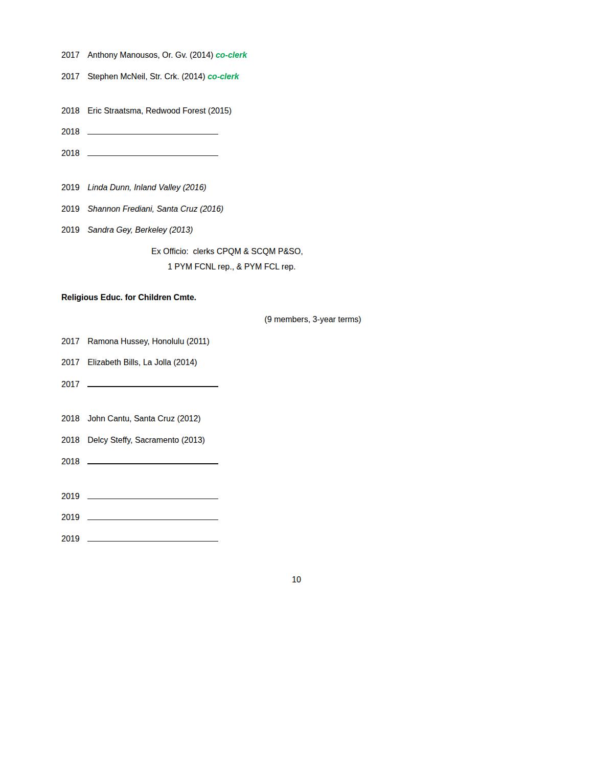2017 Anthony Manousos, Or. Gv. (2014) co-clerk
2017 Stephen McNeil, Str. Crk. (2014) co-clerk
2018 Eric Straatsma, Redwood Forest (2015)
2018
2018
2019 Linda Dunn, Inland Valley (2016)
2019 Shannon Frediani, Santa Cruz (2016)
2019 Sandra Gey, Berkeley (2013)
Ex Officio: clerks CPQM & SCQM P&SO,
1 PYM FCNL rep., & PYM FCL rep.
Religious Educ. for Children Cmte.
(9 members, 3-year terms)
2017 Ramona Hussey, Honolulu (2011)
2017 Elizabeth Bills, La Jolla (2014)
2017
2018 John Cantu, Santa Cruz (2012)
2018 Delcy Steffy, Sacramento (2013)
2018
2019
2019
2019
10